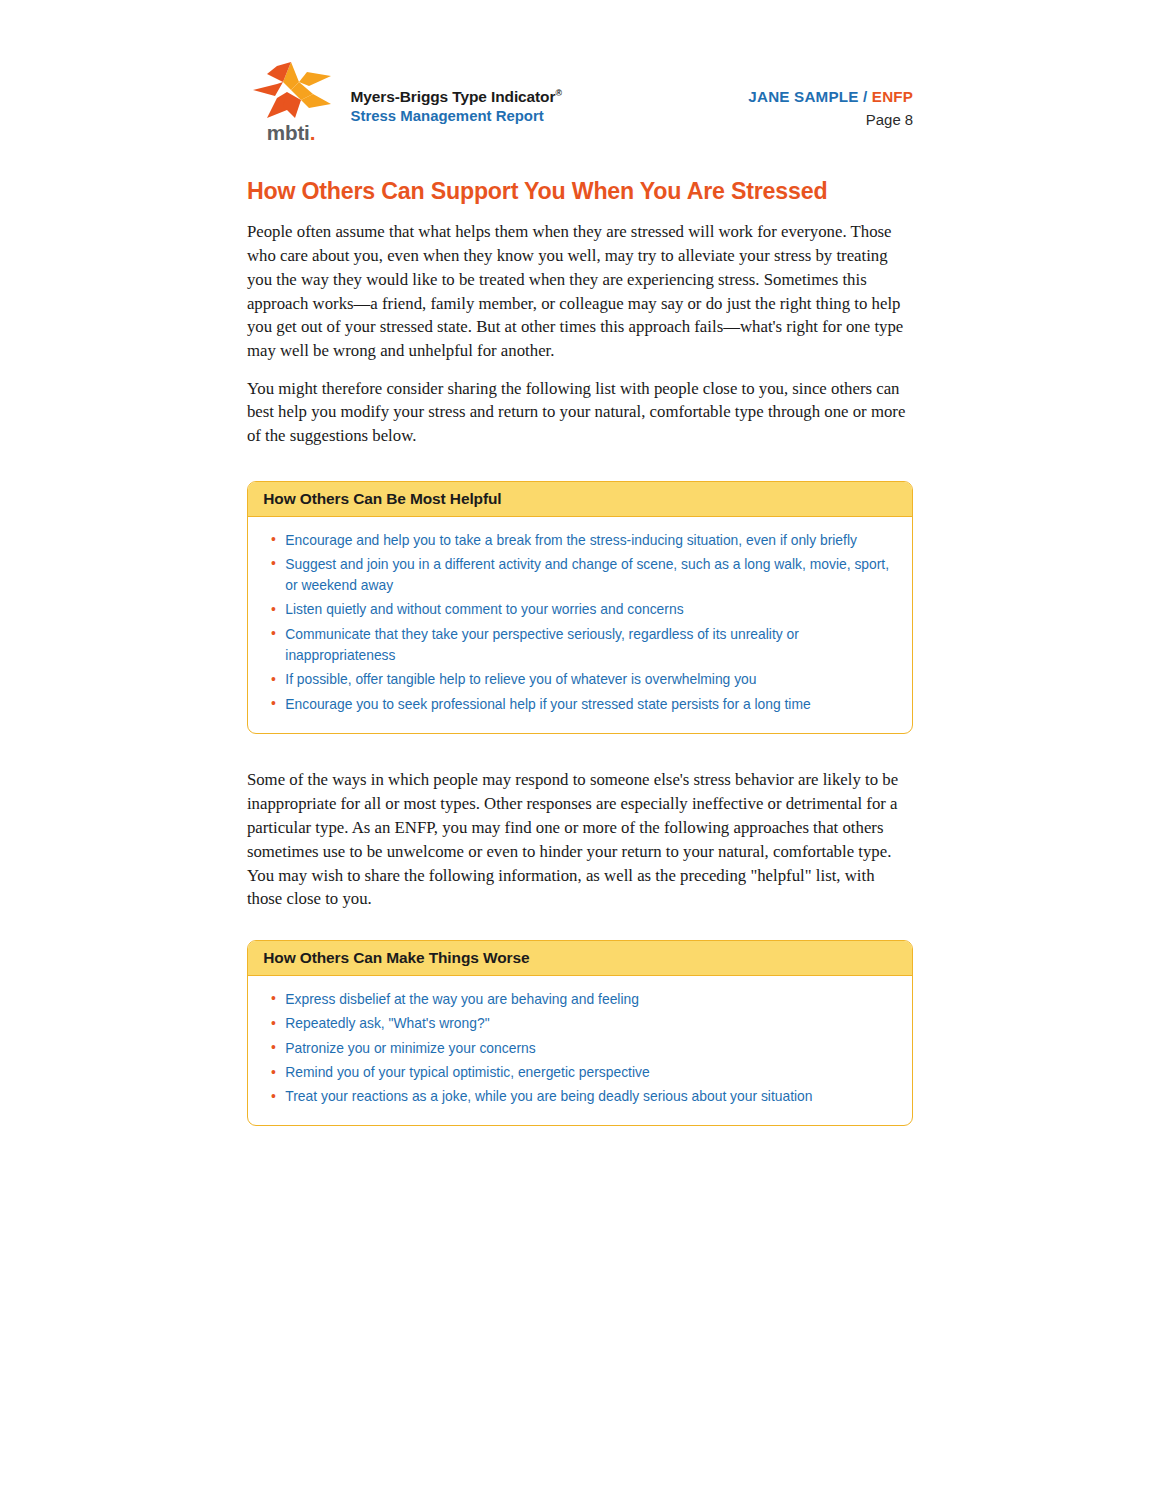mbti.
Myers-Briggs Type Indicator®
Stress Management Report
JANE SAMPLE / ENFP
Page 8
How Others Can Support You When You Are Stressed
People often assume that what helps them when they are stressed will work for everyone. Those who care about you, even when they know you well, may try to alleviate your stress by treating you the way they would like to be treated when they are experiencing stress. Sometimes this approach works—a friend, family member, or colleague may say or do just the right thing to help you get out of your stressed state. But at other times this approach fails—what's right for one type may well be wrong and unhelpful for another.
You might therefore consider sharing the following list with people close to you, since others can best help you modify your stress and return to your natural, comfortable type through one or more of the suggestions below.
How Others Can Be Most Helpful
Encourage and help you to take a break from the stress-inducing situation, even if only briefly
Suggest and join you in a different activity and change of scene, such as a long walk, movie, sport, or weekend away
Listen quietly and without comment to your worries and concerns
Communicate that they take your perspective seriously, regardless of its unreality or inappropriateness
If possible, offer tangible help to relieve you of whatever is overwhelming you
Encourage you to seek professional help if your stressed state persists for a long time
Some of the ways in which people may respond to someone else's stress behavior are likely to be inappropriate for all or most types. Other responses are especially ineffective or detrimental for a particular type. As an ENFP, you may find one or more of the following approaches that others sometimes use to be unwelcome or even to hinder your return to your natural, comfortable type. You may wish to share the following information, as well as the preceding "helpful" list, with those close to you.
How Others Can Make Things Worse
Express disbelief at the way you are behaving and feeling
Repeatedly ask, "What's wrong?"
Patronize you or minimize your concerns
Remind you of your typical optimistic, energetic perspective
Treat your reactions as a joke, while you are being deadly serious about your situation